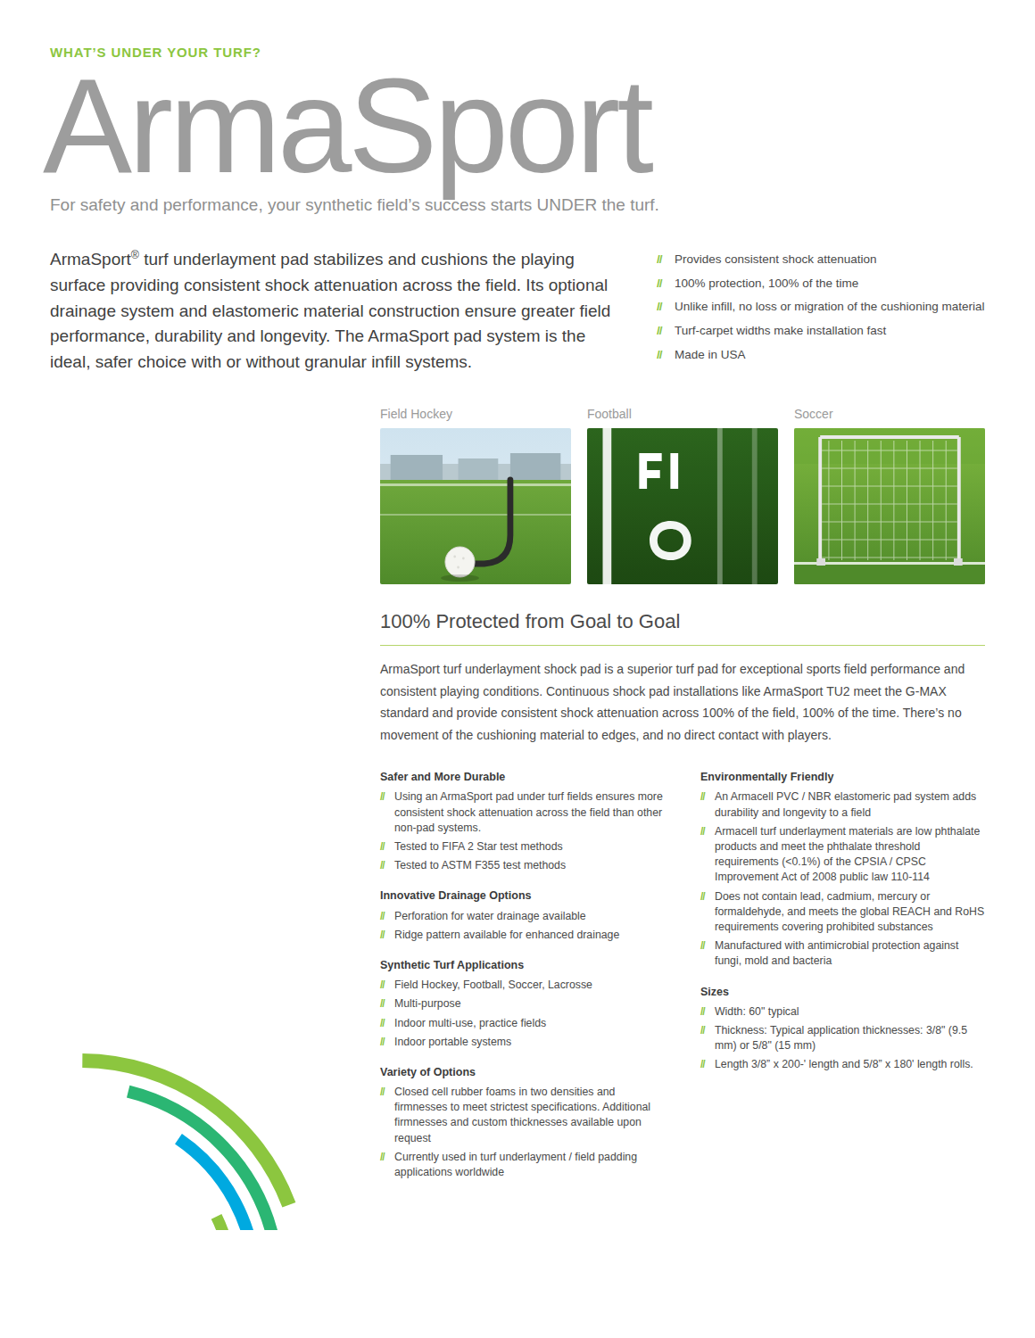What’s under your turf?
ArmaSport
For safety and performance, your synthetic field’s success starts UNDER the turf.
ArmaSport® turf underlayment pad stabilizes and cushions the playing surface providing consistent shock attenuation across the field. Its optional drainage system and elastomeric material construction ensure greater field performance, durability and longevity. The ArmaSport pad system is the ideal, safer choice with or without granular infill systems.
Provides consistent shock attenuation
100% protection, 100% of the time
Unlike infill, no loss or migration of the cushioning material
Turf-carpet widths make installation fast
Made in USA
Field Hockey
Football
Soccer
100% Protected from Goal to Goal
ArmaSport turf underlayment shock pad is a superior turf pad for exceptional sports field performance and consistent playing conditions. Continuous shock pad installations like ArmaSport TU2 meet the G-MAX standard and provide consistent shock attenuation across 100% of the field, 100% of the time. There’s no movement of the cushioning material to edges, and no direct contact with players.
Safer and More Durable
Using an ArmaSport pad under turf fields ensures more consistent shock attenuation across the field than other non-pad systems.
Tested to FIFA 2 Star test methods
Tested to ASTM F355 test methods
Innovative Drainage Options
Perforation for water drainage available
Ridge pattern available for enhanced drainage
Synthetic Turf Applications
Field Hockey, Football, Soccer, Lacrosse
Multi-purpose
Indoor multi-use, practice fields
Indoor portable systems
Variety of Options
Closed cell rubber foams in two densities and firmnesses to meet strictest specifications. Additional firmnesses and custom thicknesses available upon request
Currently used in turf underlayment / field padding applications worldwide
Environmentally Friendly
An Armacell PVC / NBR elastomeric pad system adds durability and longevity to a field
Armacell turf underlayment materials are low phthalate products and meet the phthalate threshold requirements (<0.1%) of the CPSIA / CPSC Improvement Act of 2008 public law 110-114
Does not contain lead, cadmium, mercury or formaldehyde, and meets the global REACH and RoHS requirements covering prohibited substances
Manufactured with antimicrobial protection against fungi, mold and bacteria
Sizes
Width: 60" typical
Thickness: Typical application thicknesses: 3/8" (9.5 mm) or 5/8" (15 mm)
Length 3/8” x 200-' length and 5/8” x 180' length rolls.